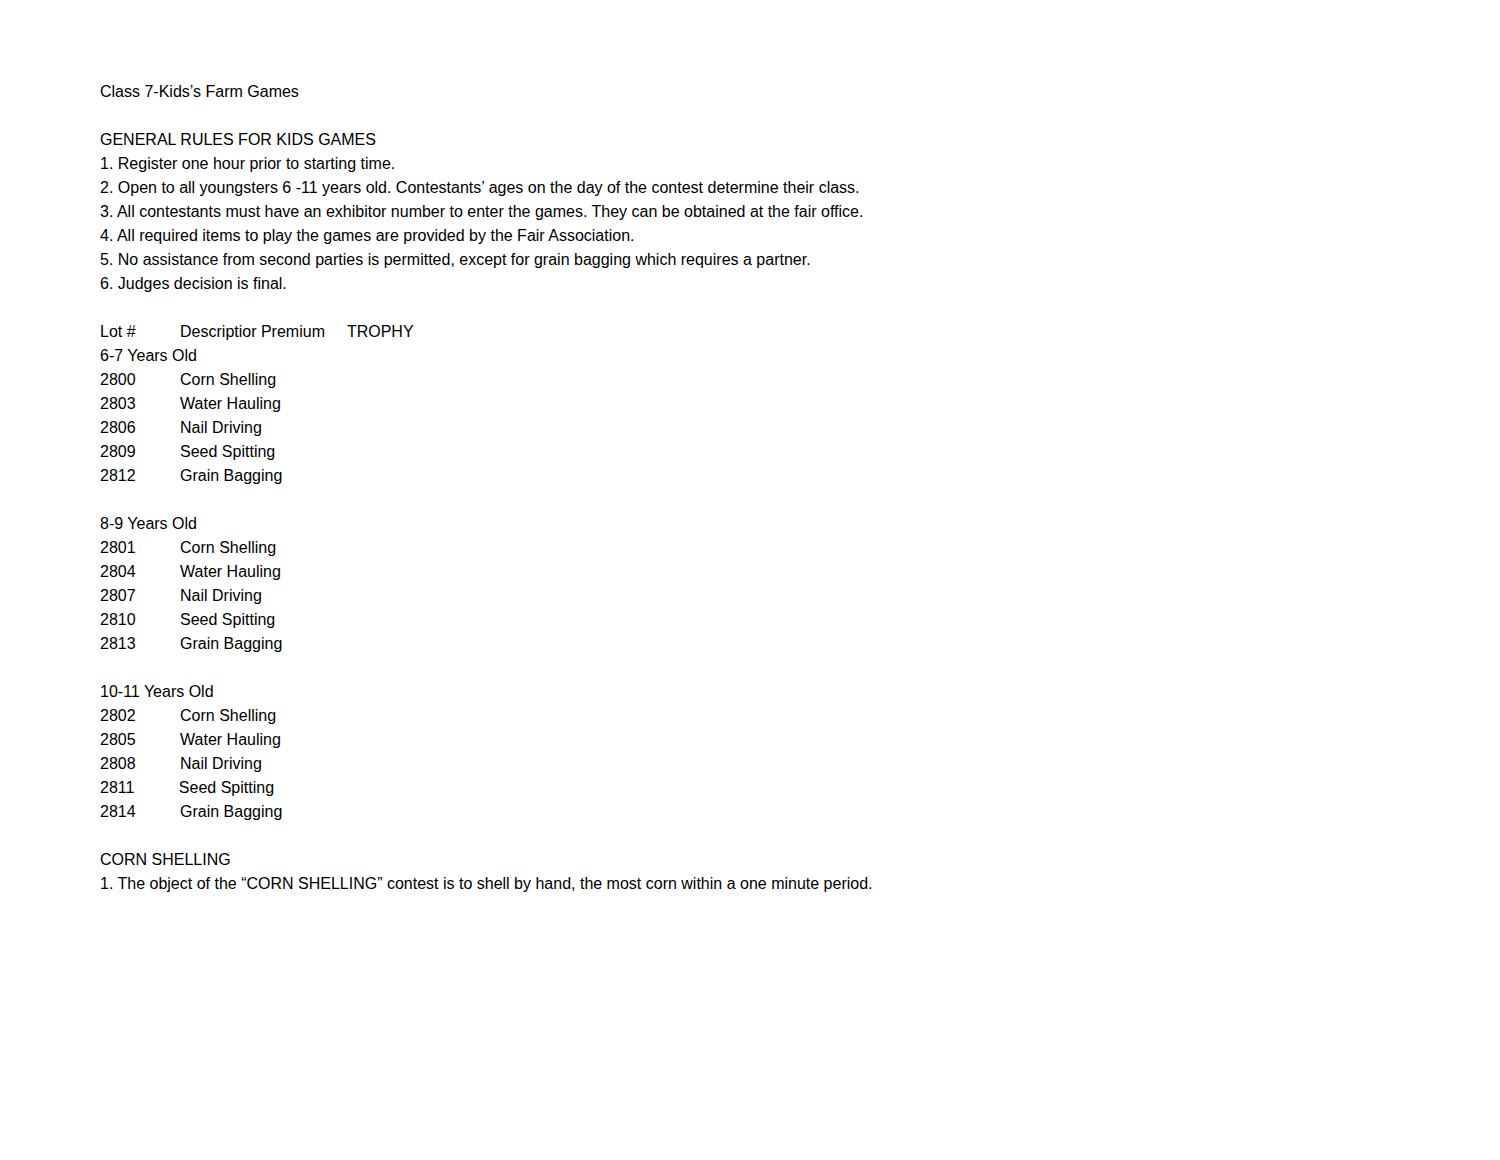Class 7-Kids’s Farm Games
GENERAL RULES FOR KIDS GAMES
1. Register one hour prior to starting time.
2. Open to all youngsters 6 -11 years old. Contestants’ ages on the day of the contest determine their class.
3. All contestants must have an exhibitor number to enter the games. They can be obtained at the fair office.
4. All required items to play the games are provided by the Fair Association.
5. No assistance from second parties is permitted, except for grain bagging which requires a partner.
6. Judges decision is final.
Lot # Descriptior Premium TROPHY
6-7 Years Old
2800 Corn Shelling
2803 Water Hauling
2806 Nail Driving
2809 Seed Spitting
2812 Grain Bagging
8-9 Years Old
2801 Corn Shelling
2804 Water Hauling
2807 Nail Driving
2810 Seed Spitting
2813 Grain Bagging
10-11 Years Old
2802 Corn Shelling
2805 Water Hauling
2808 Nail Driving
2811 Seed Spitting
2814 Grain Bagging
CORN SHELLING
1. The object of the “CORN SHELLING” contest is to shell by hand, the most corn within a one minute period.